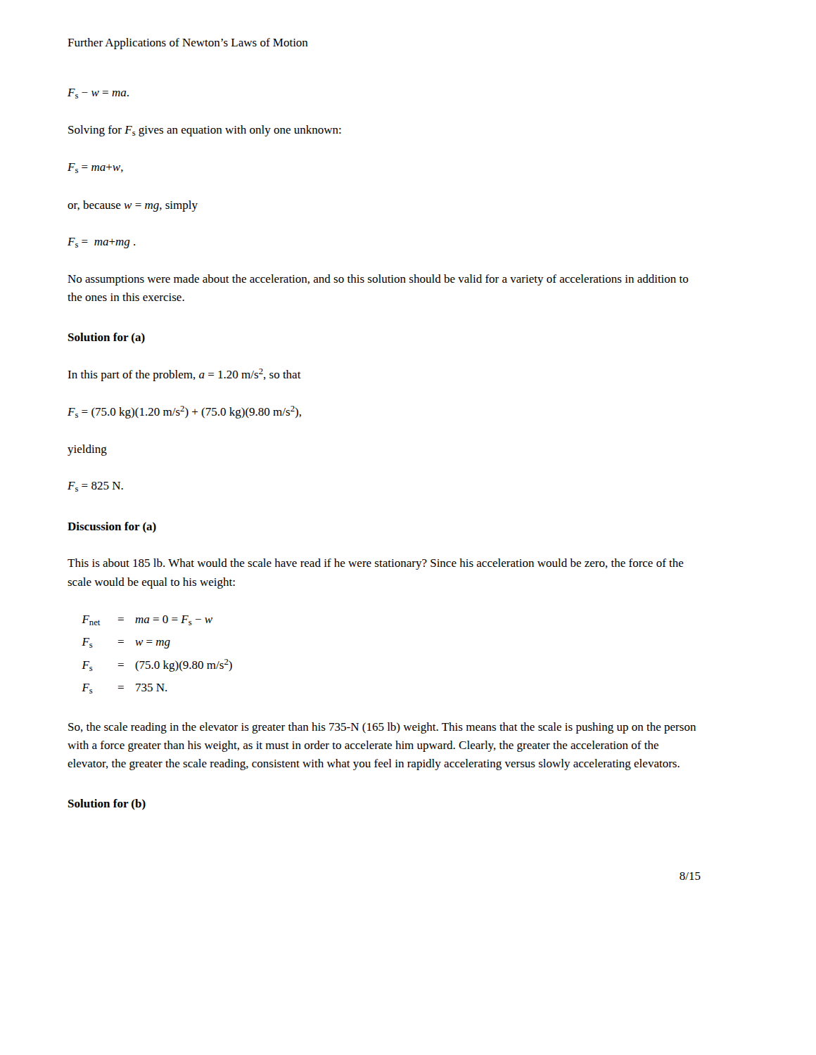Further Applications of Newton’s Laws of Motion
Fs − w = ma.
Solving for Fs gives an equation with only one unknown:
Fs = ma+w,
or, because w = mg, simply
Fs = ma+mg .
No assumptions were made about the acceleration, and so this solution should be valid for a variety of accelerations in addition to the ones in this exercise.
Solution for (a)
In this part of the problem, a = 1.20 m/s2, so that
Fs = (75.0 kg)(1.20 m/s2) + (75.0 kg)(9.80 m/s2),
yielding
Fs = 825 N.
Discussion for (a)
This is about 185 lb. What would the scale have read if he were stationary? Since his acceleration would be zero, the force of the scale would be equal to his weight:
| F net | = | ma = 0 = F s − w |
| F s | = | w = mg |
| F s | = | (75.0 kg)(9.80 m/s 2 ) |
| F s | = | 735 N. |
So, the scale reading in the elevator is greater than his 735-N (165 lb) weight. This means that the scale is pushing up on the person with a force greater than his weight, as it must in order to accelerate him upward. Clearly, the greater the acceleration of the elevator, the greater the scale reading, consistent with what you feel in rapidly accelerating versus slowly accelerating elevators.
Solution for (b)
8/15